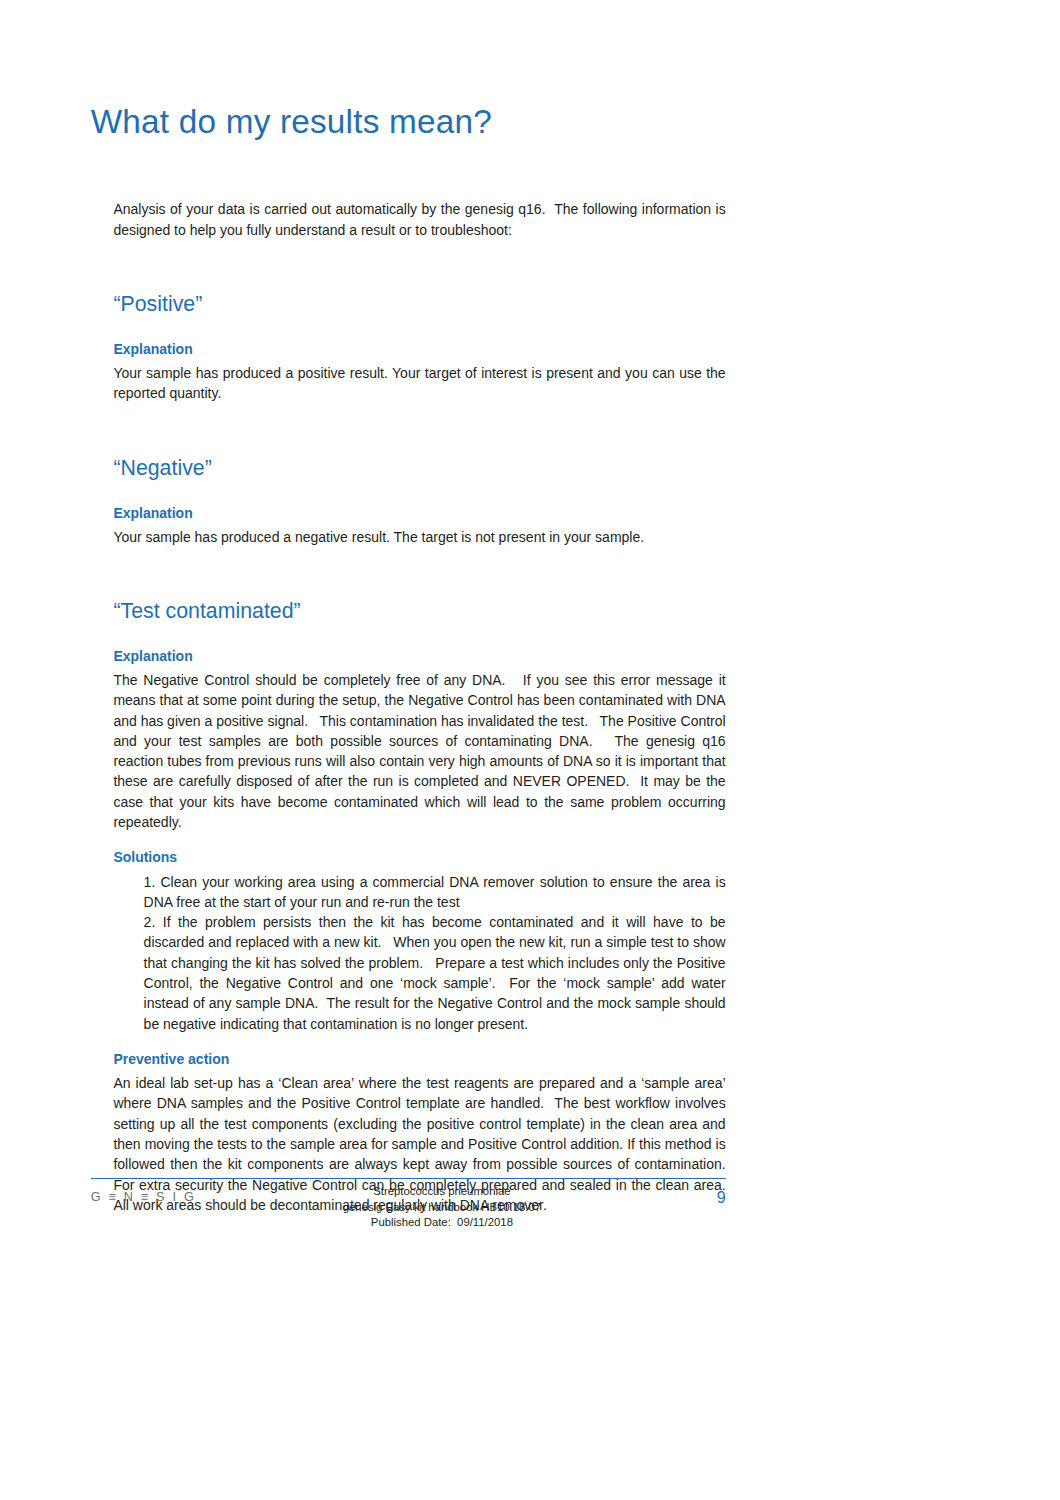What do my results mean?
Analysis of your data is carried out automatically by the genesig q16. The following information is designed to help you fully understand a result or to troubleshoot:
“Positive”
Explanation
Your sample has produced a positive result. Your target of interest is present and you can use the reported quantity.
“Negative”
Explanation
Your sample has produced a negative result. The target is not present in your sample.
“Test contaminated”
Explanation
The Negative Control should be completely free of any DNA. If you see this error message it means that at some point during the setup, the Negative Control has been contaminated with DNA and has given a positive signal. This contamination has invalidated the test. The Positive Control and your test samples are both possible sources of contaminating DNA. The genesig q16 reaction tubes from previous runs will also contain very high amounts of DNA so it is important that these are carefully disposed of after the run is completed and NEVER OPENED. It may be the case that your kits have become contaminated which will lead to the same problem occurring repeatedly.
Solutions
1. Clean your working area using a commercial DNA remover solution to ensure the area is DNA free at the start of your run and re-run the test
2. If the problem persists then the kit has become contaminated and it will have to be discarded and replaced with a new kit. When you open the new kit, run a simple test to show that changing the kit has solved the problem. Prepare a test which includes only the Positive Control, the Negative Control and one ‘mock sample’. For the ‘mock sample’ add water instead of any sample DNA. The result for the Negative Control and the mock sample should be negative indicating that contamination is no longer present.
Preventive action
An ideal lab set-up has a ‘Clean area’ where the test reagents are prepared and a ‘sample area’ where DNA samples and the Positive Control template are handled. The best workflow involves setting up all the test components (excluding the positive control template) in the clean area and then moving the tests to the sample area for sample and Positive Control addition. If this method is followed then the kit components are always kept away from possible sources of contamination. For extra security the Negative Control can be completely prepared and sealed in the clean area. All work areas should be decontaminated regularly with DNA remover.
G ≡ N ≡ S I G
Streptococcus pneumoniae
genesig Easy kit handbook HB10.18.07
Published Date: 09/11/2018
9